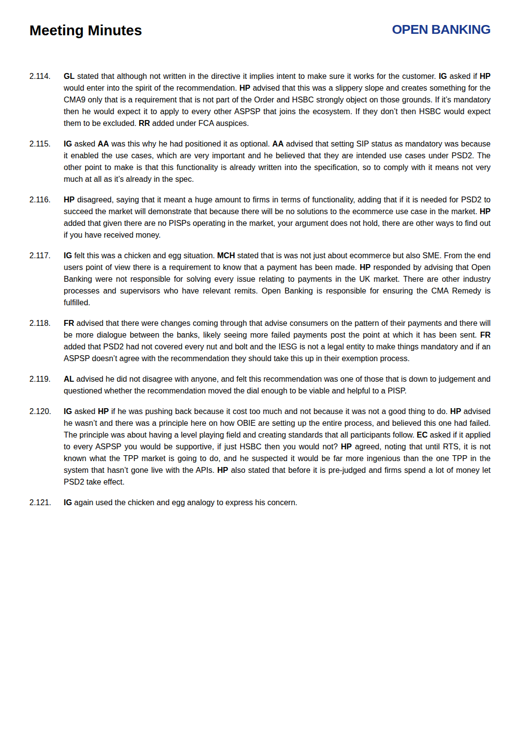Meeting Minutes
OPEN BANKING
2.114. GL stated that although not written in the directive it implies intent to make sure it works for the customer. IG asked if HP would enter into the spirit of the recommendation. HP advised that this was a slippery slope and creates something for the CMA9 only that is a requirement that is not part of the Order and HSBC strongly object on those grounds. If it’s mandatory then he would expect it to apply to every other ASPSP that joins the ecosystem. If they don’t then HSBC would expect them to be excluded. RR added under FCA auspices.
2.115. IG asked AA was this why he had positioned it as optional. AA advised that setting SIP status as mandatory was because it enabled the use cases, which are very important and he believed that they are intended use cases under PSD2. The other point to make is that this functionality is already written into the specification, so to comply with it means not very much at all as it’s already in the spec.
2.116. HP disagreed, saying that it meant a huge amount to firms in terms of functionality, adding that if it is needed for PSD2 to succeed the market will demonstrate that because there will be no solutions to the ecommerce use case in the market. HP added that given there are no PISPs operating in the market, your argument does not hold, there are other ways to find out if you have received money.
2.117. IG felt this was a chicken and egg situation. MCH stated that is was not just about ecommerce but also SME. From the end users point of view there is a requirement to know that a payment has been made. HP responded by advising that Open Banking were not responsible for solving every issue relating to payments in the UK market. There are other industry processes and supervisors who have relevant remits. Open Banking is responsible for ensuring the CMA Remedy is fulfilled.
2.118. FR advised that there were changes coming through that advise consumers on the pattern of their payments and there will be more dialogue between the banks, likely seeing more failed payments post the point at which it has been sent. FR added that PSD2 had not covered every nut and bolt and the IESG is not a legal entity to make things mandatory and if an ASPSP doesn’t agree with the recommendation they should take this up in their exemption process.
2.119. AL advised he did not disagree with anyone, and felt this recommendation was one of those that is down to judgement and questioned whether the recommendation moved the dial enough to be viable and helpful to a PISP.
2.120. IG asked HP if he was pushing back because it cost too much and not because it was not a good thing to do. HP advised he wasn’t and there was a principle here on how OBIE are setting up the entire process, and believed this one had failed. The principle was about having a level playing field and creating standards that all participants follow. EC asked if it applied to every ASPSP you would be supportive, if just HSBC then you would not? HP agreed, noting that until RTS, it is not known what the TPP market is going to do, and he suspected it would be far more ingenious than the one TPP in the system that hasn’t gone live with the APIs. HP also stated that before it is pre-judged and firms spend a lot of money let PSD2 take effect.
2.121. IG again used the chicken and egg analogy to express his concern.